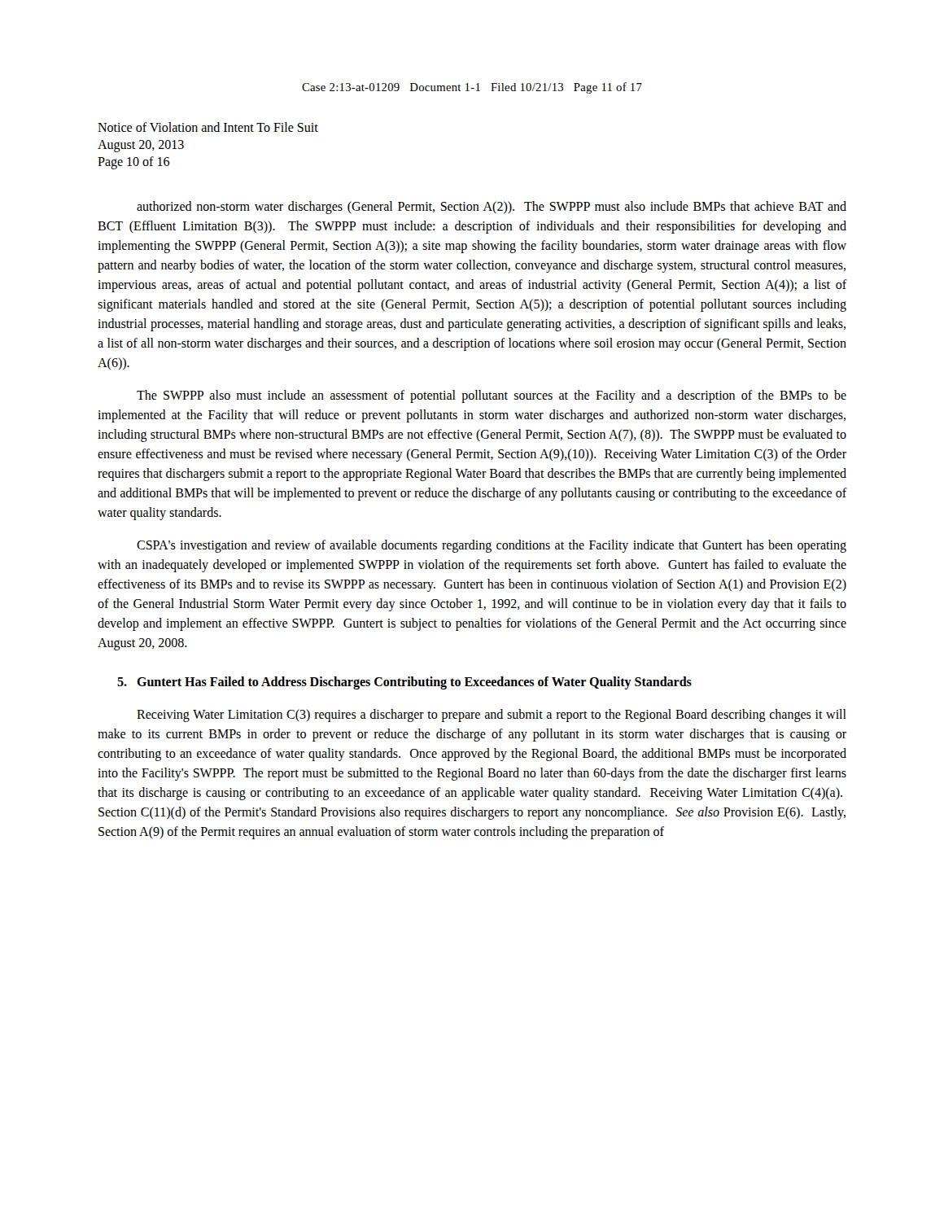Case 2:13-at-01209 Document 1-1 Filed 10/21/13 Page 11 of 17
Notice of Violation and Intent To File Suit
August 20, 2013
Page 10 of 16
authorized non-storm water discharges (General Permit, Section A(2)). The SWPPP must also include BMPs that achieve BAT and BCT (Effluent Limitation B(3)). The SWPPP must include: a description of individuals and their responsibilities for developing and implementing the SWPPP (General Permit, Section A(3)); a site map showing the facility boundaries, storm water drainage areas with flow pattern and nearby bodies of water, the location of the storm water collection, conveyance and discharge system, structural control measures, impervious areas, areas of actual and potential pollutant contact, and areas of industrial activity (General Permit, Section A(4)); a list of significant materials handled and stored at the site (General Permit, Section A(5)); a description of potential pollutant sources including industrial processes, material handling and storage areas, dust and particulate generating activities, a description of significant spills and leaks, a list of all non-storm water discharges and their sources, and a description of locations where soil erosion may occur (General Permit, Section A(6)).
The SWPPP also must include an assessment of potential pollutant sources at the Facility and a description of the BMPs to be implemented at the Facility that will reduce or prevent pollutants in storm water discharges and authorized non-storm water discharges, including structural BMPs where non-structural BMPs are not effective (General Permit, Section A(7), (8)). The SWPPP must be evaluated to ensure effectiveness and must be revised where necessary (General Permit, Section A(9),(10)). Receiving Water Limitation C(3) of the Order requires that dischargers submit a report to the appropriate Regional Water Board that describes the BMPs that are currently being implemented and additional BMPs that will be implemented to prevent or reduce the discharge of any pollutants causing or contributing to the exceedance of water quality standards.
CSPA's investigation and review of available documents regarding conditions at the Facility indicate that Guntert has been operating with an inadequately developed or implemented SWPPP in violation of the requirements set forth above. Guntert has failed to evaluate the effectiveness of its BMPs and to revise its SWPPP as necessary. Guntert has been in continuous violation of Section A(1) and Provision E(2) of the General Industrial Storm Water Permit every day since October 1, 1992, and will continue to be in violation every day that it fails to develop and implement an effective SWPPP. Guntert is subject to penalties for violations of the General Permit and the Act occurring since August 20, 2008.
5.
Guntert Has Failed to Address Discharges Contributing to Exceedances of Water Quality Standards
Receiving Water Limitation C(3) requires a discharger to prepare and submit a report to the Regional Board describing changes it will make to its current BMPs in order to prevent or reduce the discharge of any pollutant in its storm water discharges that is causing or contributing to an exceedance of water quality standards. Once approved by the Regional Board, the additional BMPs must be incorporated into the Facility's SWPPP. The report must be submitted to the Regional Board no later than 60-days from the date the discharger first learns that its discharge is causing or contributing to an exceedance of an applicable water quality standard. Receiving Water Limitation C(4)(a). Section C(11)(d) of the Permit's Standard Provisions also requires dischargers to report any noncompliance. See also Provision E(6). Lastly, Section A(9) of the Permit requires an annual evaluation of storm water controls including the preparation of